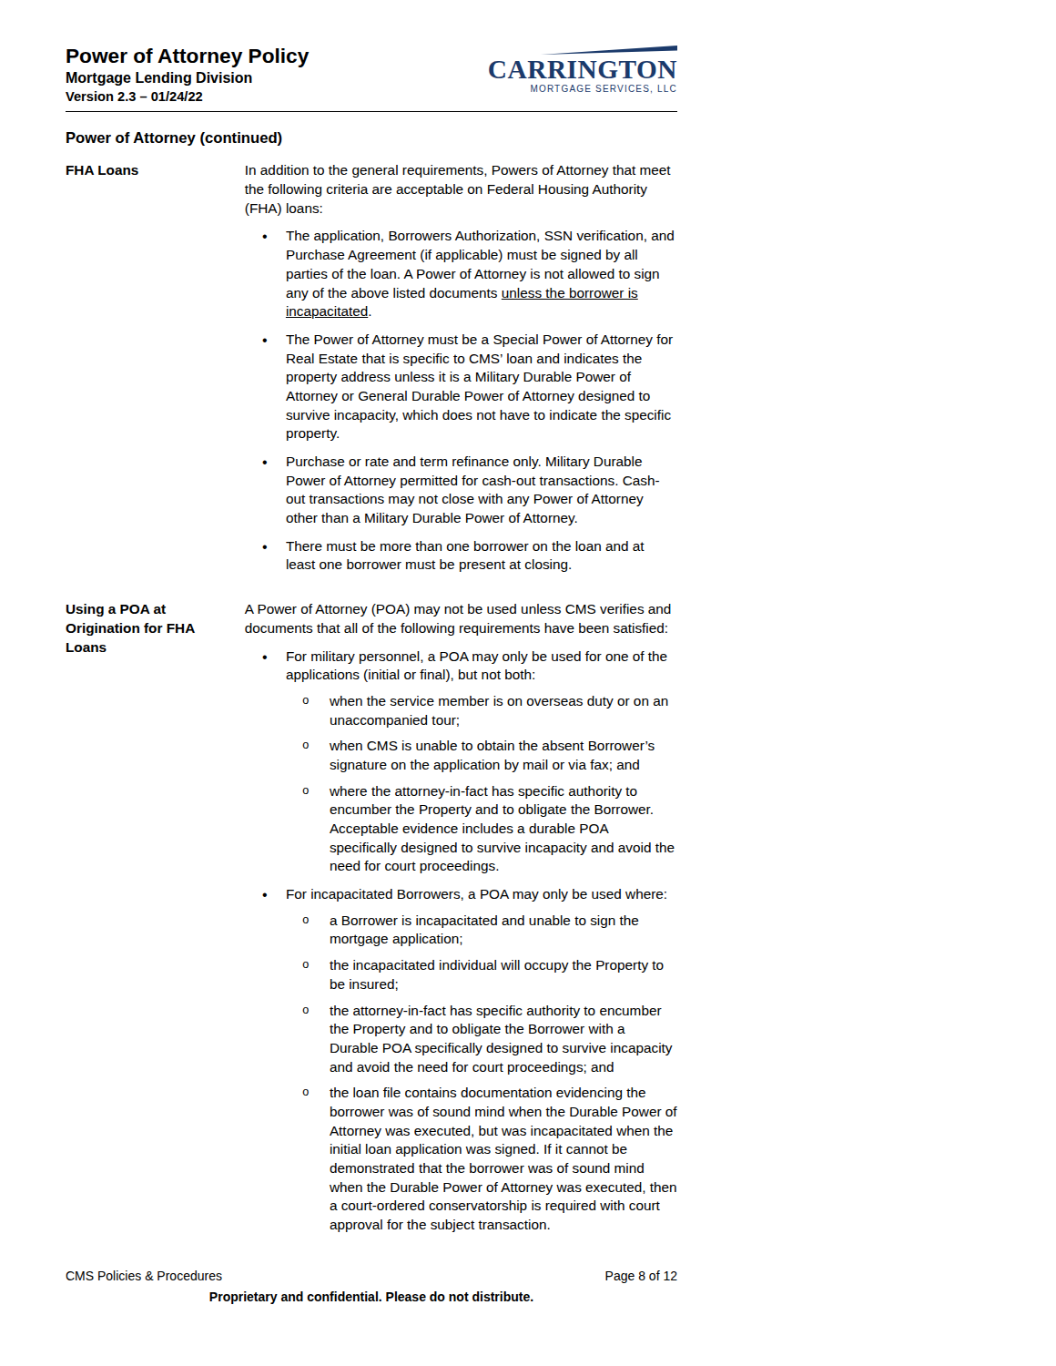Power of Attorney Policy
Mortgage Lending Division
Version 2.3 – 01/24/22
CARRINGTON MORTGAGE SERVICES, LLC
Power of Attorney (continued)
FHA Loans
In addition to the general requirements, Powers of Attorney that meet the following criteria are acceptable on Federal Housing Authority (FHA) loans:
The application, Borrowers Authorization, SSN verification, and Purchase Agreement (if applicable) must be signed by all parties of the loan. A Power of Attorney is not allowed to sign any of the above listed documents unless the borrower is incapacitated.
The Power of Attorney must be a Special Power of Attorney for Real Estate that is specific to CMS’ loan and indicates the property address unless it is a Military Durable Power of Attorney or General Durable Power of Attorney designed to survive incapacity, which does not have to indicate the specific property.
Purchase or rate and term refinance only. Military Durable Power of Attorney permitted for cash-out transactions. Cash-out transactions may not close with any Power of Attorney other than a Military Durable Power of Attorney.
There must be more than one borrower on the loan and at least one borrower must be present at closing.
Using a POA at Origination for FHA Loans
A Power of Attorney (POA) may not be used unless CMS verifies and documents that all of the following requirements have been satisfied:
For military personnel, a POA may only be used for one of the applications (initial or final), but not both:
when the service member is on overseas duty or on an unaccompanied tour;
when CMS is unable to obtain the absent Borrower’s signature on the application by mail or via fax; and
where the attorney-in-fact has specific authority to encumber the Property and to obligate the Borrower. Acceptable evidence includes a durable POA specifically designed to survive incapacity and avoid the need for court proceedings.
For incapacitated Borrowers, a POA may only be used where:
a Borrower is incapacitated and unable to sign the mortgage application;
the incapacitated individual will occupy the Property to be insured;
the attorney-in-fact has specific authority to encumber the Property and to obligate the Borrower with a Durable POA specifically designed to survive incapacity and avoid the need for court proceedings; and
the loan file contains documentation evidencing the borrower was of sound mind when the Durable Power of Attorney was executed, but was incapacitated when the initial loan application was signed. If it cannot be demonstrated that the borrower was of sound mind when the Durable Power of Attorney was executed, then a court-ordered conservatorship is required with court approval for the subject transaction.
CMS Policies & Procedures Page 8 of 12
Proprietary and confidential. Please do not distribute.